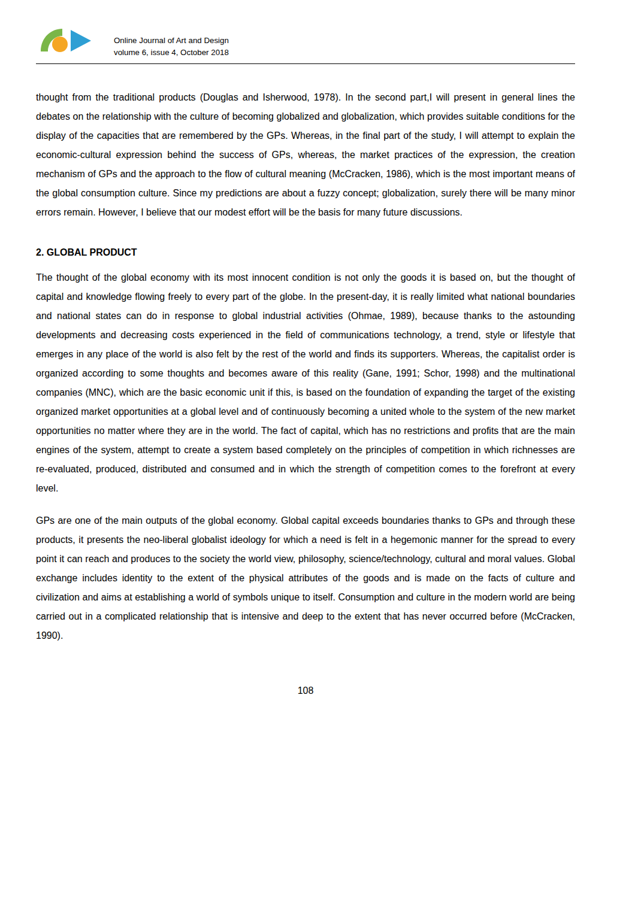Online Journal of Art and Design
volume 6, issue 4, October 2018
thought from the traditional products (Douglas and Isherwood, 1978). In the second part,I will present in general lines the debates on the relationship with the culture of becoming globalized and globalization, which provides suitable conditions for the display of the capacities that are remembered by the GPs. Whereas, in the final part of the study, I will attempt to explain the economic-cultural expression behind the success of GPs, whereas, the market practices of the expression, the creation mechanism of GPs and the approach to the flow of cultural meaning (McCracken, 1986), which is the most important means of the global consumption culture. Since my predictions are about a fuzzy concept; globalization, surely there will be many minor errors remain. However, I believe that our modest effort will be the basis for many future discussions.
2. GLOBAL PRODUCT
The thought of the global economy with its most innocent condition is not only the goods it is based on, but the thought of capital and knowledge flowing freely to every part of the globe. In the present-day, it is really limited what national boundaries and national states can do in response to global industrial activities (Ohmae, 1989), because thanks to the astounding developments and decreasing costs experienced in the field of communications technology, a trend, style or lifestyle that emerges in any place of the world is also felt by the rest of the world and finds its supporters. Whereas, the capitalist order is organized according to some thoughts and becomes aware of this reality (Gane, 1991; Schor, 1998) and the multinational companies (MNC), which are the basic economic unit if this, is based on the foundation of expanding the target of the existing organized market opportunities at a global level and of continuously becoming a united whole to the system of the new market opportunities no matter where they are in the world. The fact of capital, which has no restrictions and profits that are the main engines of the system, attempt to create a system based completely on the principles of competition in which richnesses are re-evaluated, produced, distributed and consumed and in which the strength of competition comes to the forefront at every level.
GPs are one of the main outputs of the global economy. Global capital exceeds boundaries thanks to GPs and through these products, it presents the neo-liberal globalist ideology for which a need is felt in a hegemonic manner for the spread to every point it can reach and produces to the society the world view, philosophy, science/technology, cultural and moral values. Global exchange includes identity to the extent of the physical attributes of the goods and is made on the facts of culture and civilization and aims at establishing a world of symbols unique to itself. Consumption and culture in the modern world are being carried out in a complicated relationship that is intensive and deep to the extent that has never occurred before (McCracken, 1990).
108